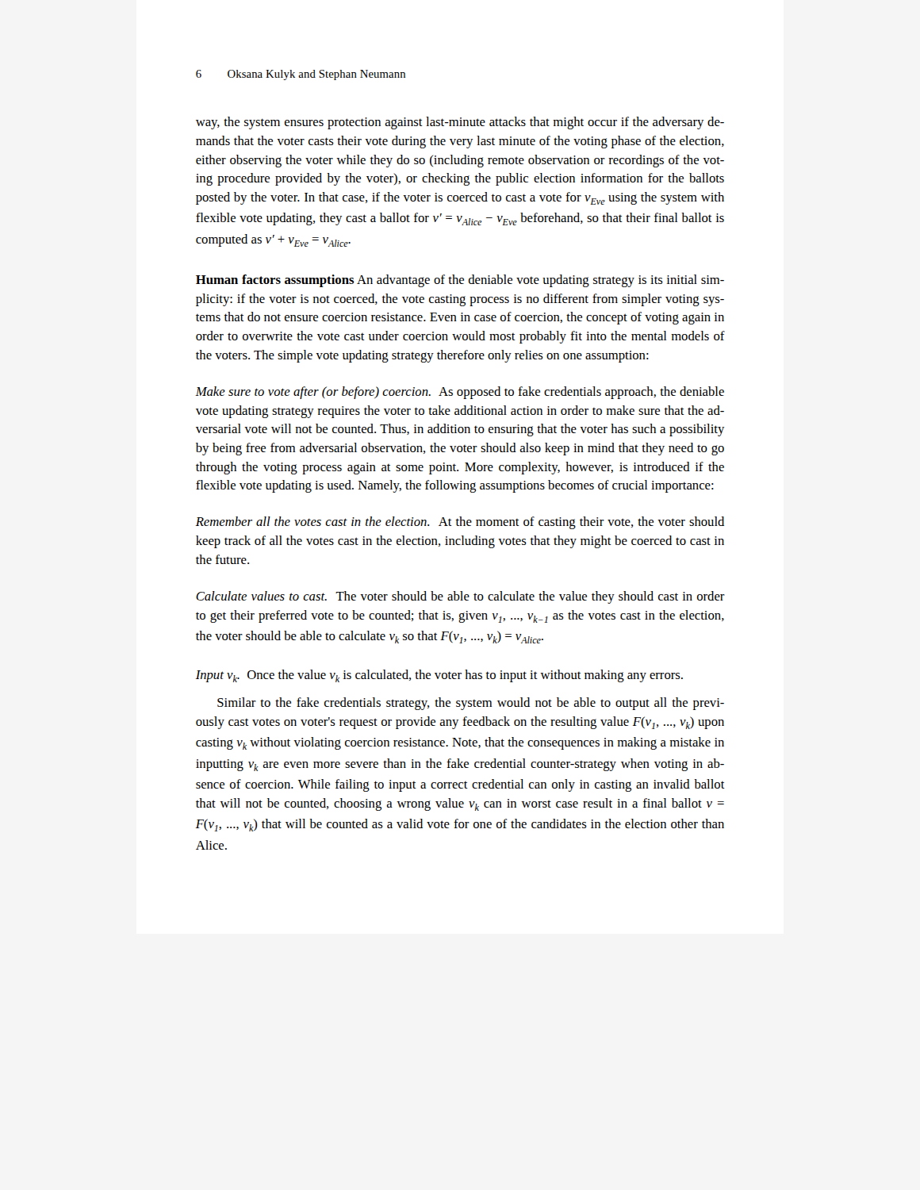6 Oksana Kulyk and Stephan Neumann
way, the system ensures protection against last-minute attacks that might occur if the adversary demands that the voter casts their vote during the very last minute of the voting phase of the election, either observing the voter while they do so (including remote observation or recordings of the voting procedure provided by the voter), or checking the public election information for the ballots posted by the voter. In that case, if the voter is coerced to cast a vote for vEve using the system with flexible vote updating, they cast a ballot for v′ = vAlice − vEve beforehand, so that their final ballot is computed as v′ + vEve = vAlice.
Human factors assumptions An advantage of the deniable vote updating strategy is its initial simplicity: if the voter is not coerced, the vote casting process is no different from simpler voting systems that do not ensure coercion resistance. Even in case of coercion, the concept of voting again in order to overwrite the vote cast under coercion would most probably fit into the mental models of the voters. The simple vote updating strategy therefore only relies on one assumption:
Make sure to vote after (or before) coercion. As opposed to fake credentials approach, the deniable vote updating strategy requires the voter to take additional action in order to make sure that the adversarial vote will not be counted. Thus, in addition to ensuring that the voter has such a possibility by being free from adversarial observation, the voter should also keep in mind that they need to go through the voting process again at some point. More complexity, however, is introduced if the flexible vote updating is used. Namely, the following assumptions becomes of crucial importance:
Remember all the votes cast in the election. At the moment of casting their vote, the voter should keep track of all the votes cast in the election, including votes that they might be coerced to cast in the future.
Calculate values to cast. The voter should be able to calculate the value they should cast in order to get their preferred vote to be counted; that is, given v1, ..., vk−1 as the votes cast in the election, the voter should be able to calculate vk so that F(v1, ..., vk) = vAlice.
Input vk. Once the value vk is calculated, the voter has to input it without making any errors.
Similar to the fake credentials strategy, the system would not be able to output all the previously cast votes on voter's request or provide any feedback on the resulting value F(v1, ..., vk) upon casting vk without violating coercion resistance. Note, that the consequences in making a mistake in inputting vk are even more severe than in the fake credential counter-strategy when voting in absence of coercion. While failing to input a correct credential can only in casting an invalid ballot that will not be counted, choosing a wrong value vk can in worst case result in a final ballot v = F(v1, ..., vk) that will be counted as a valid vote for one of the candidates in the election other than Alice.